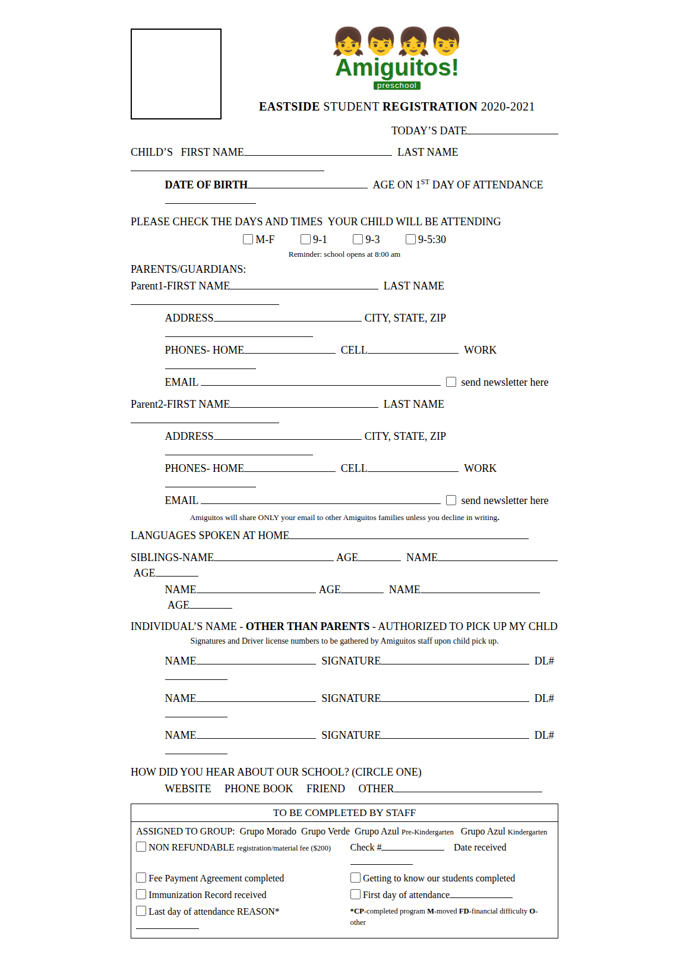👧👦👧👦
Amiguitos!
preschool
EASTSIDE STUDENT REGISTRATION 2020-2021
TODAY’S DATE
CHILD’S FIRST NAME LAST NAME
DATE OF BIRTH AGE ON 1ST DAY OF ATTENDANCE
PLEASE CHECK THE DAYS AND TIMES YOUR CHILD WILL BE ATTENDING
M-F 9-1 9-3 9-5:30
Reminder: school opens at 8:00 am
PARENTS/GUARDIANS:
Parent1-FIRST NAME LAST NAME
ADDRESS CITY, STATE, ZIP
PHONES- HOME CELL WORK
EMAIL send newsletter here
Parent2-FIRST NAME LAST NAME
ADDRESS CITY, STATE, ZIP
PHONES- HOME CELL WORK
EMAIL send newsletter here
Amiguitos will share ONLY your email to other Amiguitos families unless you decline in writing.
LANGUAGES SPOKEN AT HOME
SIBLINGS-NAME AGE NAME AGE
NAME AGE NAME AGE
INDIVIDUAL’S NAME - OTHER THAN PARENTS - AUTHORIZED TO PICK UP MY CHLD
Signatures and Driver license numbers to be gathered by Amiguitos staff upon child pick up.
NAME SIGNATURE DL#
NAME SIGNATURE DL#
NAME SIGNATURE DL#
HOW DID YOU HEAR ABOUT OUR SCHOOL? (CIRCLE ONE)
WEBSITE PHONE BOOK FRIEND OTHER
TO BE COMPLETED BY STAFF
ASSIGNED TO GROUP: Grupo Morado Grupo Verde Grupo Azul Pre-Kindergarten Grupo Azul Kindergarten
NON REFUNDABLE registration/material fee ($200)
Check # Date received
Fee Payment Agreement completed
Getting to know our students completed
Immunization Record received
First day of attendance
Last day of attendance REASON*
*CP-completed program M-moved FD-financial difficulty O-other